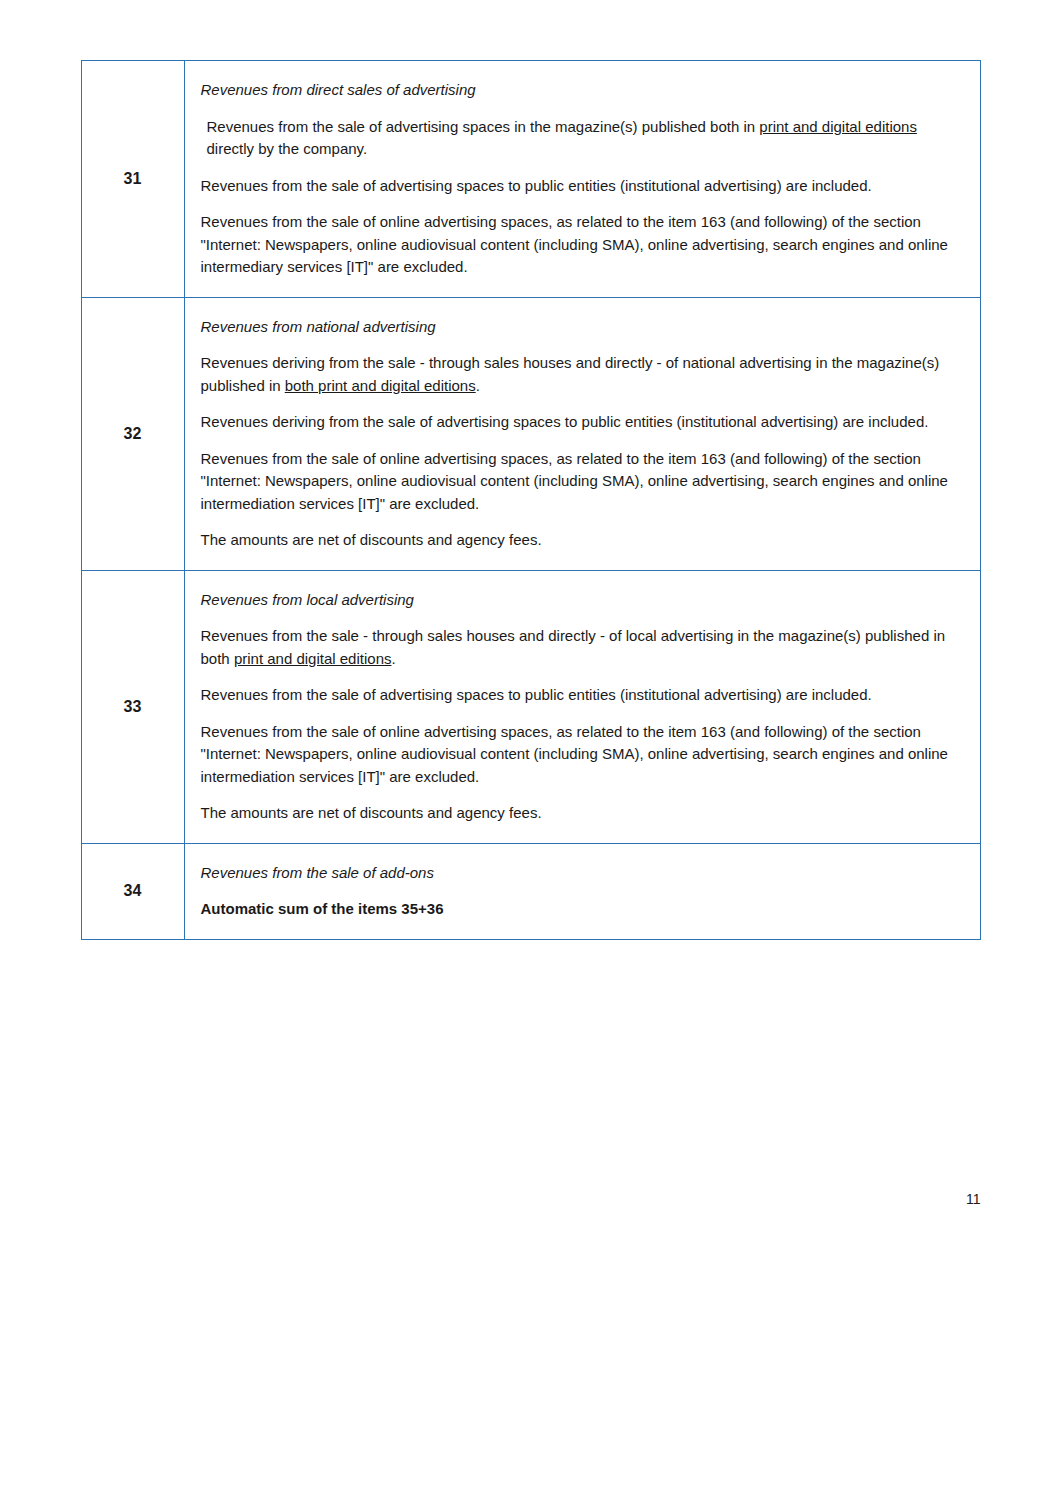| 31 | Revenues from direct sales of advertising Revenues from the sale of advertising spaces in the magazine(s) published both in print and digital editions directly by the company. Revenues from the sale of advertising spaces to public entities (institutional advertising) are included. Revenues from the sale of online advertising spaces, as related to the item 163 (and following) of the section "Internet: Newspapers, online audiovisual content (including SMA), online advertising, search engines and online intermediary services [IT]" are excluded. |
| 32 | Revenues from national advertising Revenues deriving from the sale - through sales houses and directly - of national advertising in the magazine(s) published in both print and digital editions . Revenues deriving from the sale of advertising spaces to public entities (institutional advertising) are included. Revenues from the sale of online advertising spaces, as related to the item 163 (and following) of the section "Internet: Newspapers, online audiovisual content (including SMA), online advertising, search engines and online intermediation services [IT]" are excluded. The amounts are net of discounts and agency fees. |
| 33 | Revenues from local advertising Revenues from the sale - through sales houses and directly - of local advertising in the magazine(s) published in both print and digital editions . Revenues from the sale of advertising spaces to public entities (institutional advertising) are included. Revenues from the sale of online advertising spaces, as related to the item 163 (and following) of the section "Internet: Newspapers, online audiovisual content (including SMA), online advertising, search engines and online intermediation services [IT]" are excluded. The amounts are net of discounts and agency fees. |
| 34 | Revenues from the sale of add-ons Automatic sum of the items 35+36 |
11